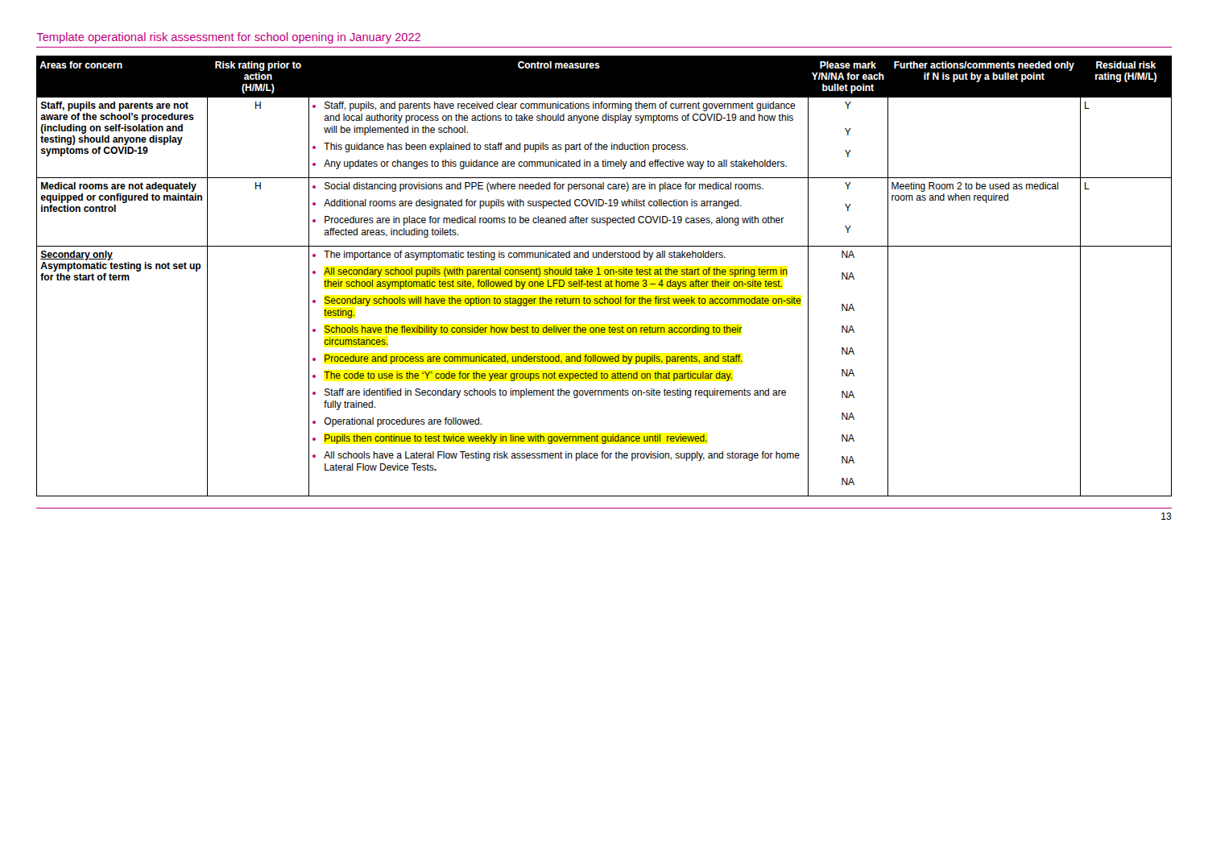Template operational risk assessment for school opening in January 2022
| Areas for concern | Risk rating prior to action (H/M/L) | Control measures | Please mark Y/N/NA for each bullet point | Further actions/comments needed only if N is put by a bullet point | Residual risk rating (H/M/L) |
| --- | --- | --- | --- | --- | --- |
| Staff, pupils and parents are not aware of the school’s procedures (including on self-isolation and testing) should anyone display symptoms of COVID-19 | H | Staff, pupils, and parents have received clear communications informing them of current government guidance and local authority process on the actions to take should anyone display symptoms of COVID-19 and how this will be implemented in the school. This guidance has been explained to staff and pupils as part of the induction process. Any updates or changes to this guidance are communicated in a timely and effective way to all stakeholders. | Y Y Y | | L |
| Medical rooms are not adequately equipped or configured to maintain infection control | H | Social distancing provisions and PPE (where needed for personal care) are in place for medical rooms. Additional rooms are designated for pupils with suspected COVID-19 whilst collection is arranged. Procedures are in place for medical rooms to be cleaned after suspected COVID-19 cases, along with other affected areas, including toilets. | Y Y Y | Meeting Room 2 to be used as medical room as and when required | L |
| Secondary only Asymptomatic testing is not set up for the start of term | | The importance of asymptomatic testing is communicated and understood by all stakeholders. All secondary school pupils (with parental consent) should take 1 on-site test at the start of the spring term in their school asymptomatic test site, followed by one LFD self-test at home 3 – 4 days after their on-site test. Secondary schools will have the option to stagger the return to school for the first week to accommodate on-site testing. Schools have the flexibility to consider how best to deliver the one test on return according to their circumstances. Procedure and process are communicated, understood, and followed by pupils, parents, and staff. The code to use is the ‘Y’ code for the year groups not expected to attend on that particular day. Staff are identified in Secondary schools to implement the governments on-site testing requirements and are fully trained. Operational procedures are followed. Pupils then continue to test twice weekly in line with government guidance until reviewed. All schools have a Lateral Flow Testing risk assessment in place for the provision, supply, and storage for home Lateral Flow Device Tests . | NA NA NA NA NA NA NA NA NA NA NA | | |
13